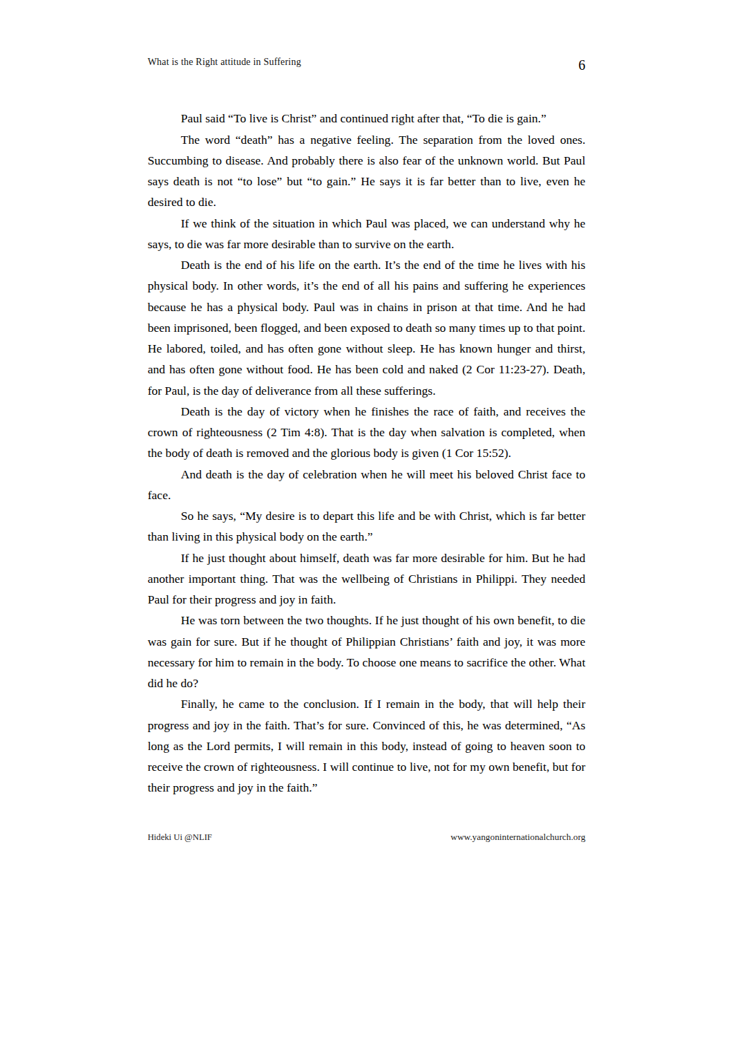What is the Right attitude in Suffering
6
Paul said “To live is Christ” and continued right after that, “To die is gain.”
The word “death” has a negative feeling. The separation from the loved ones. Succumbing to disease. And probably there is also fear of the unknown world. But Paul says death is not “to lose” but “to gain.” He says it is far better than to live, even he desired to die.
If we think of the situation in which Paul was placed, we can understand why he says, to die was far more desirable than to survive on the earth.
Death is the end of his life on the earth. It’s the end of the time he lives with his physical body. In other words, it’s the end of all his pains and suffering he experiences because he has a physical body. Paul was in chains in prison at that time. And he had been imprisoned, been flogged, and been exposed to death so many times up to that point. He labored, toiled, and has often gone without sleep. He has known hunger and thirst, and has often gone without food. He has been cold and naked (2 Cor 11:23-27). Death, for Paul, is the day of deliverance from all these sufferings.
Death is the day of victory when he finishes the race of faith, and receives the crown of righteousness (2 Tim 4:8). That is the day when salvation is completed, when the body of death is removed and the glorious body is given (1 Cor 15:52).
And death is the day of celebration when he will meet his beloved Christ face to face.
So he says, “My desire is to depart this life and be with Christ, which is far better than living in this physical body on the earth.”
If he just thought about himself, death was far more desirable for him. But he had another important thing. That was the wellbeing of Christians in Philippi. They needed Paul for their progress and joy in faith.
He was torn between the two thoughts. If he just thought of his own benefit, to die was gain for sure. But if he thought of Philippian Christians’ faith and joy, it was more necessary for him to remain in the body. To choose one means to sacrifice the other. What did he do?
Finally, he came to the conclusion. If I remain in the body, that will help their progress and joy in the faith. That’s for sure. Convinced of this, he was determined, “As long as the Lord permits, I will remain in this body, instead of going to heaven soon to receive the crown of righteousness. I will continue to live, not for my own benefit, but for their progress and joy in the faith.”
Hideki Ui @NLIF
www.yangoninternationalchurch.org